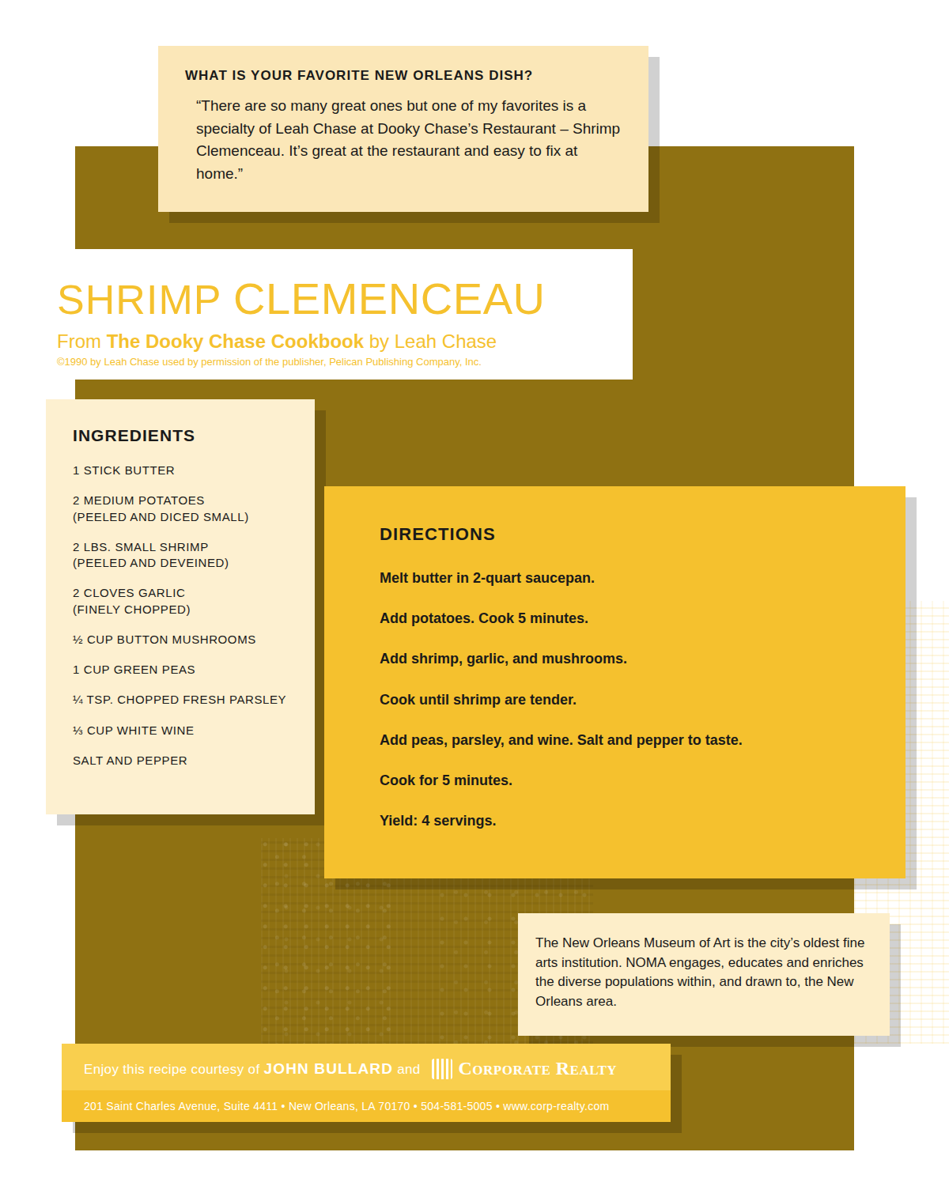What is your favorite New Orleans dish?
“There are so many great ones but one of my favorites is a specialty of Leah Chase at Dooky Chase’s Restaurant – Shrimp Clemenceau. It’s great at the restaurant and easy to fix at home.”
SHRIMP CLEMENCEAU
From The Dooky Chase Cookbook by Leah Chase
©1990 by Leah Chase used by permission of the publisher, Pelican Publishing Company, Inc.
Ingredients
1 stick butter
2 medium potatoes(peeled and diced small)
2 lbs. small shrimp(peeled and deveined)
2 cloves garlic(finely chopped)
½ cup button mushrooms
1 cup green peas
¼ tsp. chopped fresh parsley
⅓ cup white wine
Salt and pepper
Directions
Melt butter in 2-quart saucepan.
Add potatoes. Cook 5 minutes.
Add shrimp, garlic, and mushrooms.
Cook until shrimp are tender.
Add peas, parsley, and wine. Salt and pepper to taste.
Cook for 5 minutes.
Yield: 4 servings.
The New Orleans Museum of Art is the city’s oldest fine arts institution. NOMA engages, educates and enriches the diverse populations within, and drawn to, the New Orleans area.
Enjoy this recipe courtesy of JOHN BULLARD and Corporate Realty
201 Saint Charles Avenue, Suite 4411 • New Orleans, LA 70170 • 504-581-5005 • www.corp-realty.com